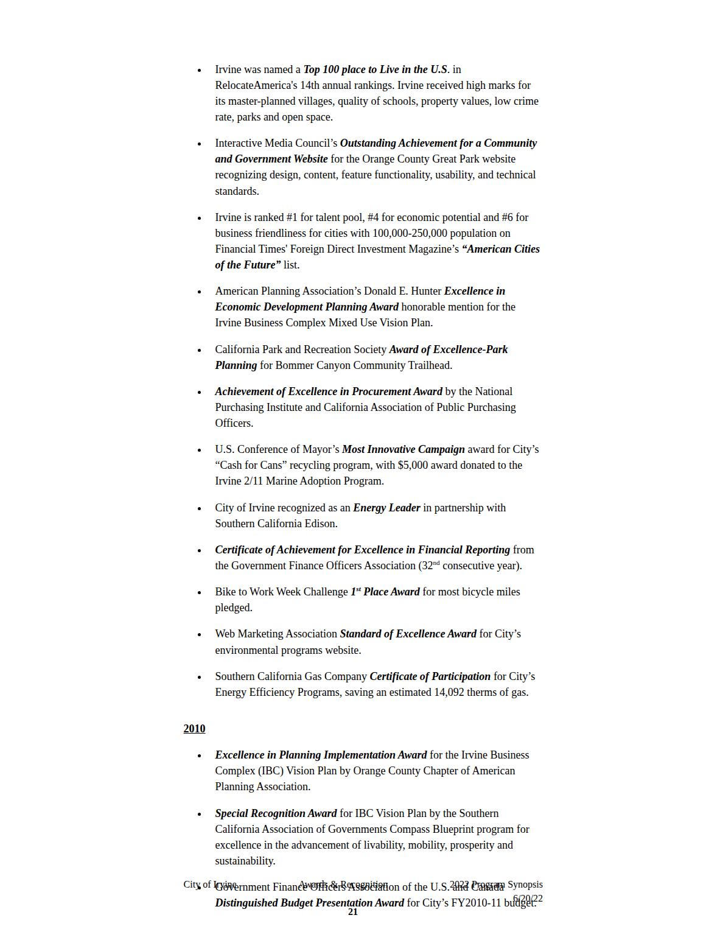Irvine was named a Top 100 place to Live in the U.S. in RelocateAmerica's 14th annual rankings. Irvine received high marks for its master-planned villages, quality of schools, property values, low crime rate, parks and open space.
Interactive Media Council’s Outstanding Achievement for a Community and Government Website for the Orange County Great Park website recognizing design, content, feature functionality, usability, and technical standards.
Irvine is ranked #1 for talent pool, #4 for economic potential and #6 for business friendliness for cities with 100,000-250,000 population on Financial Times' Foreign Direct Investment Magazine’s “American Cities of the Future” list.
American Planning Association’s Donald E. Hunter Excellence in Economic Development Planning Award honorable mention for the Irvine Business Complex Mixed Use Vision Plan.
California Park and Recreation Society Award of Excellence-Park Planning for Bommer Canyon Community Trailhead.
Achievement of Excellence in Procurement Award by the National Purchasing Institute and California Association of Public Purchasing Officers.
U.S. Conference of Mayor’s Most Innovative Campaign award for City’s “Cash for Cans” recycling program, with $5,000 award donated to the Irvine 2/11 Marine Adoption Program.
City of Irvine recognized as an Energy Leader in partnership with Southern California Edison.
Certificate of Achievement for Excellence in Financial Reporting from the Government Finance Officers Association (32nd consecutive year).
Bike to Work Week Challenge 1st Place Award for most bicycle miles pledged.
Web Marketing Association Standard of Excellence Award for City’s environmental programs website.
Southern California Gas Company Certificate of Participation for City’s Energy Efficiency Programs, saving an estimated 14,092 therms of gas.
2010
Excellence in Planning Implementation Award for the Irvine Business Complex (IBC) Vision Plan by Orange County Chapter of American Planning Association.
Special Recognition Award for IBC Vision Plan by the Southern California Association of Governments Compass Blueprint program for excellence in the advancement of livability, mobility, prosperity and sustainability.
Government Finance Officers Association of the U.S. and Canada Distinguished Budget Presentation Award for City’s FY2010-11 budget.
City of Irvine
Awards & Recognition
2022 Program Synopsis
6/20/22
21